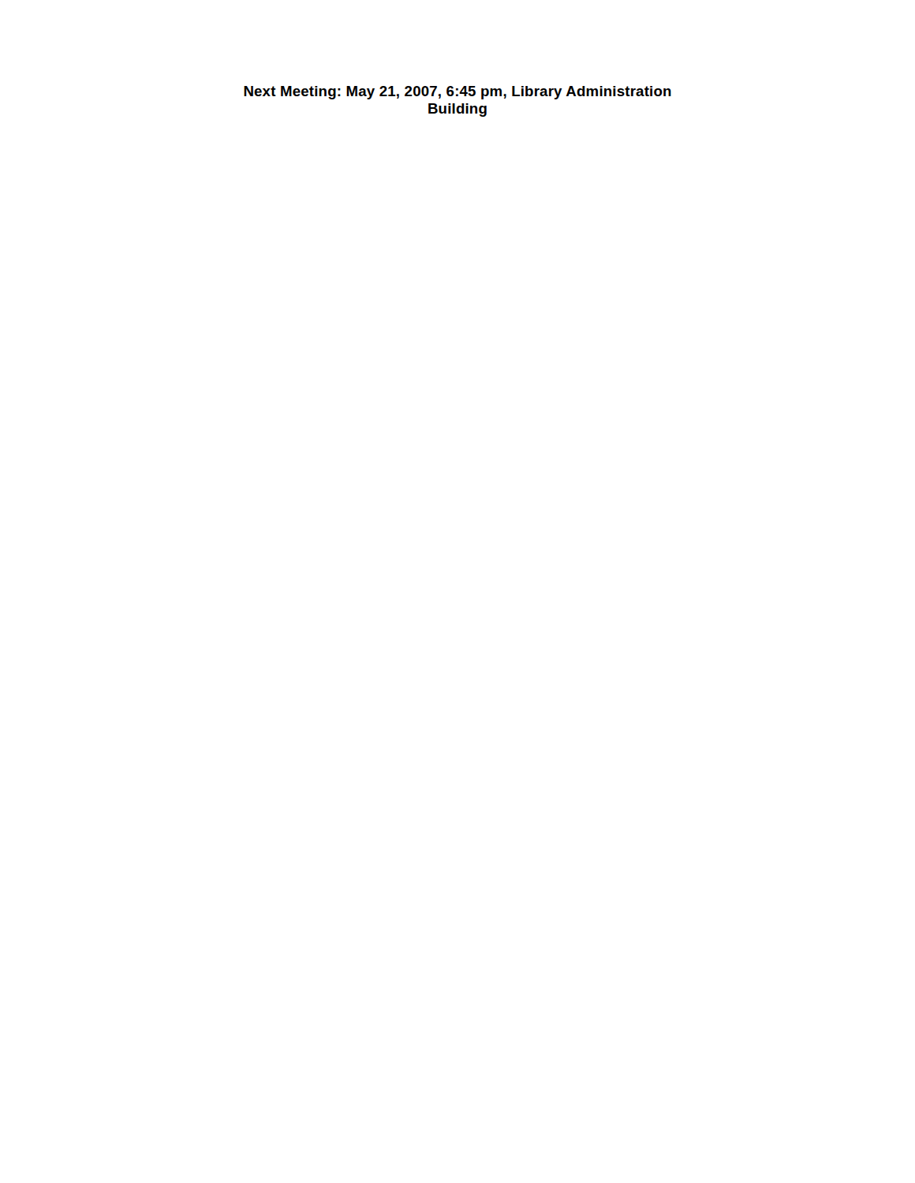Next Meeting: May 21, 2007, 6:45 pm, Library Administration Building